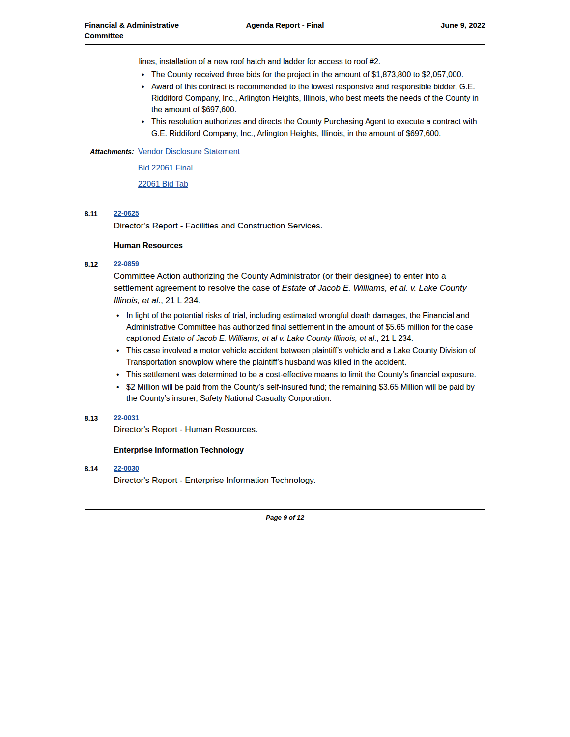Financial & Administrative
Committee
Agenda Report - Final
June 9, 2022
lines, installation of a new roof hatch and ladder for access to roof #2.
The County received three bids for the project in the amount of $1,873,800 to $2,057,000.
Award of this contract is recommended to the lowest responsive and responsible bidder, G.E. Riddiford Company, Inc., Arlington Heights, Illinois, who best meets the needs of the County in the amount of $697,600.
This resolution authorizes and directs the County Purchasing Agent to execute a contract with G.E. Riddiford Company, Inc., Arlington Heights, Illinois, in the amount of $697,600.
Attachments:
Vendor Disclosure Statement
Bid 22061 Final
22061 Bid Tab
8.11
22-0625
Director’s Report - Facilities and Construction Services.
Human Resources
8.12
22-0859
Committee Action authorizing the County Administrator (or their designee) to enter into a settlement agreement to resolve the case of Estate of Jacob E. Williams, et al. v. Lake County Illinois, et al., 21 L 234.
In light of the potential risks of trial, including estimated wrongful death damages, the Financial and Administrative Committee has authorized final settlement in the amount of $5.65 million for the case captioned Estate of Jacob E. Williams, et al v. Lake County Illinois, et al., 21 L 234.
This case involved a motor vehicle accident between plaintiff’s vehicle and a Lake County Division of Transportation snowplow where the plaintiff’s husband was killed in the accident.
This settlement was determined to be a cost-effective means to limit the County’s financial exposure.
$2 Million will be paid from the County’s self-insured fund; the remaining $3.65 Million will be paid by the County’s insurer, Safety National Casualty Corporation.
8.13
22-0031
Director's Report - Human Resources.
Enterprise Information Technology
8.14
22-0030
Director's Report - Enterprise Information Technology.
Page 9 of 12